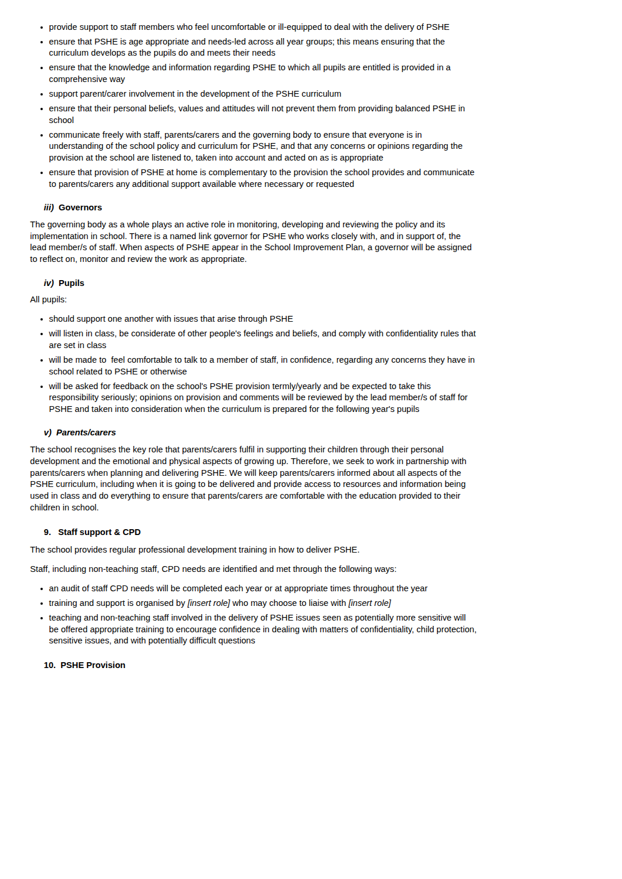provide support to staff members who feel uncomfortable or ill-equipped to deal with the delivery of PSHE
ensure that PSHE is age appropriate and needs-led across all year groups; this means ensuring that the curriculum develops as the pupils do and meets their needs
ensure that the knowledge and information regarding PSHE to which all pupils are entitled is provided in a comprehensive way
support parent/carer involvement in the development of the PSHE curriculum
ensure that their personal beliefs, values and attitudes will not prevent them from providing balanced PSHE in school
communicate freely with staff, parents/carers and the governing body to ensure that everyone is in understanding of the school policy and curriculum for PSHE, and that any concerns or opinions regarding the provision at the school are listened to, taken into account and acted on as is appropriate
ensure that provision of PSHE at home is complementary to the provision the school provides and communicate to parents/carers any additional support available where necessary or requested
iii) Governors
The governing body as a whole plays an active role in monitoring, developing and reviewing the policy and its implementation in school. There is a named link governor for PSHE who works closely with, and in support of, the lead member/s of staff. When aspects of PSHE appear in the School Improvement Plan, a governor will be assigned to reflect on, monitor and review the work as appropriate.
iv) Pupils
All pupils:
should support one another with issues that arise through PSHE
will listen in class, be considerate of other people's feelings and beliefs, and comply with confidentiality rules that are set in class
will be made to feel comfortable to talk to a member of staff, in confidence, regarding any concerns they have in school related to PSHE or otherwise
will be asked for feedback on the school's PSHE provision termly/yearly and be expected to take this responsibility seriously; opinions on provision and comments will be reviewed by the lead member/s of staff for PSHE and taken into consideration when the curriculum is prepared for the following year's pupils
v) Parents/carers
The school recognises the key role that parents/carers fulfil in supporting their children through their personal development and the emotional and physical aspects of growing up. Therefore, we seek to work in partnership with parents/carers when planning and delivering PSHE. We will keep parents/carers informed about all aspects of the PSHE curriculum, including when it is going to be delivered and provide access to resources and information being used in class and do everything to ensure that parents/carers are comfortable with the education provided to their children in school.
9. Staff support & CPD
The school provides regular professional development training in how to deliver PSHE.
Staff, including non-teaching staff, CPD needs are identified and met through the following ways:
an audit of staff CPD needs will be completed each year or at appropriate times throughout the year
training and support is organised by [insert role] who may choose to liaise with [insert role]
teaching and non-teaching staff involved in the delivery of PSHE issues seen as potentially more sensitive will be offered appropriate training to encourage confidence in dealing with matters of confidentiality, child protection, sensitive issues, and with potentially difficult questions
10. PSHE Provision